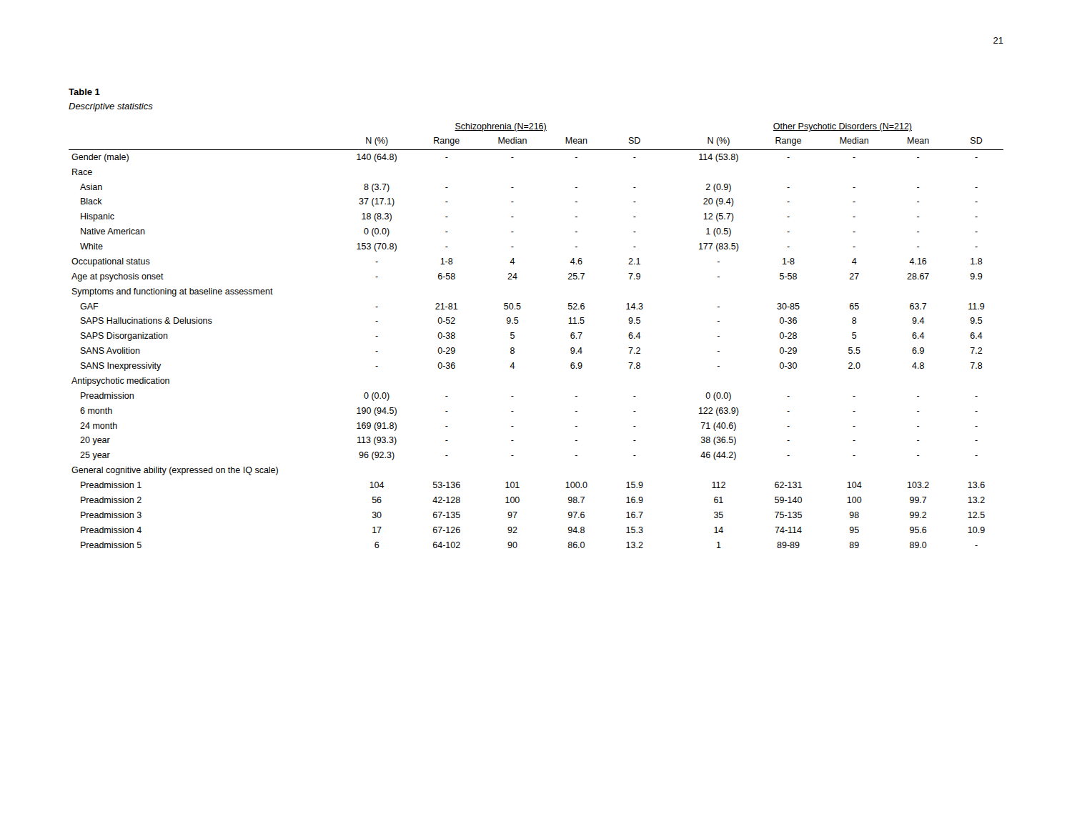21
Table 1
Descriptive statistics
| | Schizophrenia (N=216) | | Other Psychotic Disorders (N=212) |
| --- | --- | --- | --- |
| | N (%) | Range | Median | Mean | SD | | N (%) | Range | Median | Mean | SD |
| Gender (male) | 140 (64.8) | - | - | - | - | | 114 (53.8) | - | - | - | - |
| Race | | | | | | | | | | | |
| Asian | 8 (3.7) | - | - | - | - | | 2 (0.9) | - | - | - | - |
| Black | 37 (17.1) | - | - | - | - | | 20 (9.4) | - | - | - | - |
| Hispanic | 18 (8.3) | - | - | - | - | | 12 (5.7) | - | - | - | - |
| Native American | 0 (0.0) | - | - | - | - | | 1 (0.5) | - | - | - | - |
| White | 153 (70.8) | - | - | - | - | | 177 (83.5) | - | - | - | - |
| Occupational status | - | 1-8 | 4 | 4.6 | 2.1 | | - | 1-8 | 4 | 4.16 | 1.8 |
| Age at psychosis onset | - | 6-58 | 24 | 25.7 | 7.9 | | - | 5-58 | 27 | 28.67 | 9.9 |
| Symptoms and functioning at baseline assessment | | | | | | | | | | | |
| GAF | - | 21-81 | 50.5 | 52.6 | 14.3 | | - | 30-85 | 65 | 63.7 | 11.9 |
| SAPS Hallucinations & Delusions | - | 0-52 | 9.5 | 11.5 | 9.5 | | - | 0-36 | 8 | 9.4 | 9.5 |
| SAPS Disorganization | - | 0-38 | 5 | 6.7 | 6.4 | | - | 0-28 | 5 | 6.4 | 6.4 |
| SANS Avolition | - | 0-29 | 8 | 9.4 | 7.2 | | - | 0-29 | 5.5 | 6.9 | 7.2 |
| SANS Inexpressivity | - | 0-36 | 4 | 6.9 | 7.8 | | - | 0-30 | 2.0 | 4.8 | 7.8 |
| Antipsychotic medication | | | | | | | | | | | |
| Preadmission | 0 (0.0) | - | - | - | - | | 0 (0.0) | - | - | - | - |
| 6 month | 190 (94.5) | - | - | - | - | | 122 (63.9) | - | - | - | - |
| 24 month | 169 (91.8) | - | - | - | - | | 71 (40.6) | - | - | - | - |
| 20 year | 113 (93.3) | - | - | - | - | | 38 (36.5) | - | - | - | - |
| 25 year | 96 (92.3) | - | - | - | - | | 46 (44.2) | - | - | - | - |
| General cognitive ability (expressed on the IQ scale) | | | | | | | | | | | |
| Preadmission 1 | 104 | 53-136 | 101 | 100.0 | 15.9 | | 112 | 62-131 | 104 | 103.2 | 13.6 |
| Preadmission 2 | 56 | 42-128 | 100 | 98.7 | 16.9 | | 61 | 59-140 | 100 | 99.7 | 13.2 |
| Preadmission 3 | 30 | 67-135 | 97 | 97.6 | 16.7 | | 35 | 75-135 | 98 | 99.2 | 12.5 |
| Preadmission 4 | 17 | 67-126 | 92 | 94.8 | 15.3 | | 14 | 74-114 | 95 | 95.6 | 10.9 |
| Preadmission 5 | 6 | 64-102 | 90 | 86.0 | 13.2 | | 1 | 89-89 | 89 | 89.0 | - |